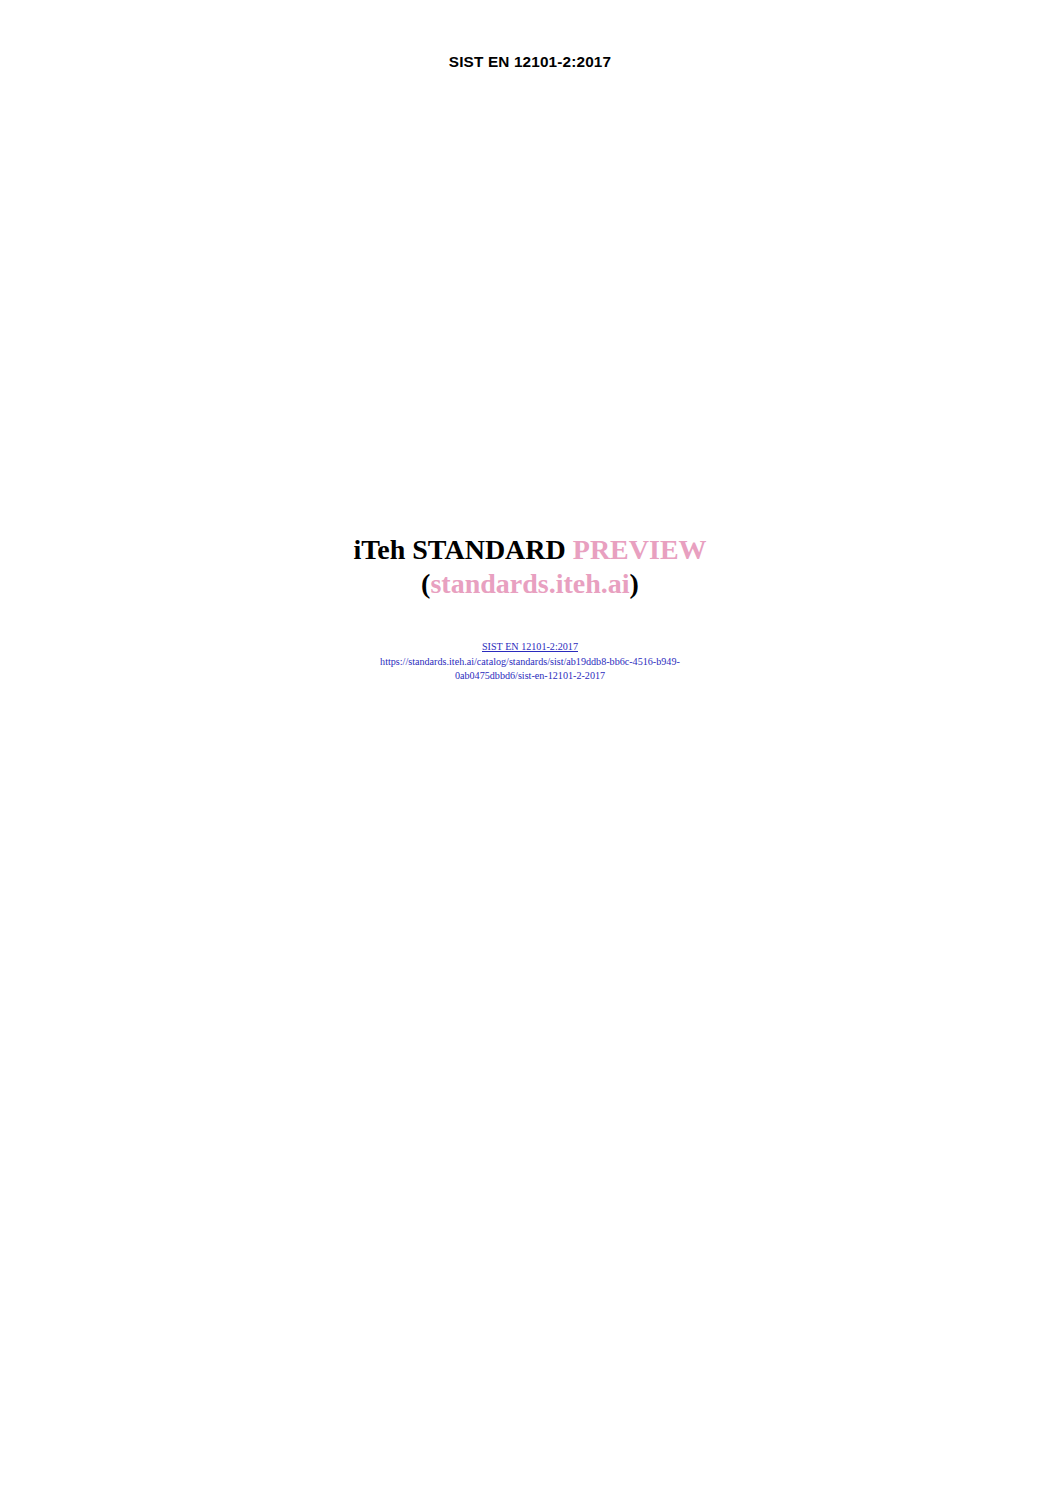SIST EN 12101-2:2017
iTeh STANDARD PREVIEW
(standards.iteh.ai)
SIST EN 12101-2:2017 https://standards.iteh.ai/catalog/standards/sist/ab19ddb8-bb6c-4516-b949- 0ab0475dbbd6/sist-en-12101-2-2017